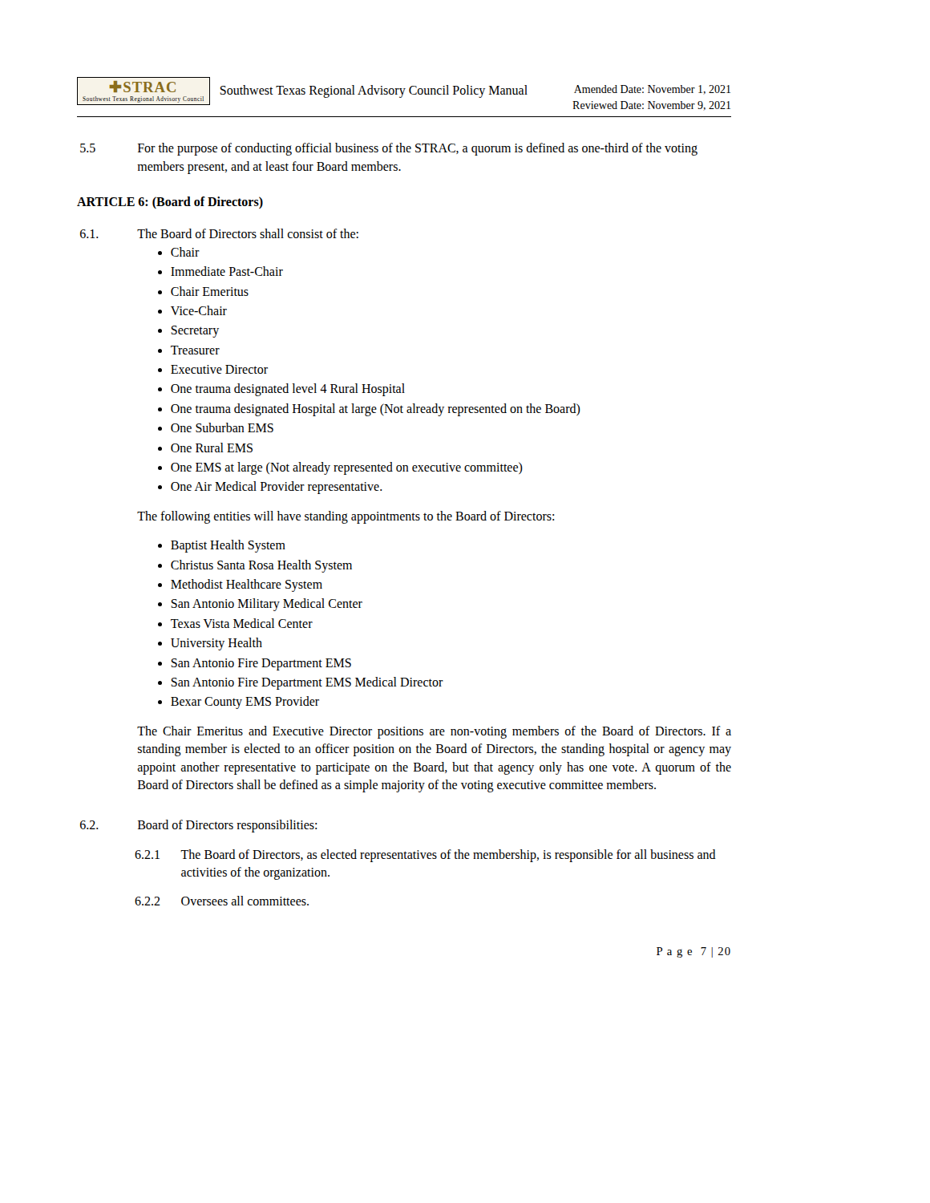✚STRAC
Southwest Texas Regional Advisory Council
Southwest Texas Regional Advisory Council Policy Manual
Amended Date: November 1, 2021
Reviewed Date: November 9, 2021
5.5
For the purpose of conducting official business of the STRAC, a quorum is defined as one-third of the voting members present, and at least four Board members.
ARTICLE 6: (Board of Directors)
6.1.
The Board of Directors shall consist of the:
Chair
Immediate Past-Chair
Chair Emeritus
Vice-Chair
Secretary
Treasurer
Executive Director
One trauma designated level 4 Rural Hospital
One trauma designated Hospital at large (Not already represented on the Board)
One Suburban EMS
One Rural EMS
One EMS at large (Not already represented on executive committee)
One Air Medical Provider representative.
The following entities will have standing appointments to the Board of Directors:
Baptist Health System
Christus Santa Rosa Health System
Methodist Healthcare System
San Antonio Military Medical Center
Texas Vista Medical Center
University Health
San Antonio Fire Department EMS
San Antonio Fire Department EMS Medical Director
Bexar County EMS Provider
The Chair Emeritus and Executive Director positions are non-voting members of the Board of Directors. If a standing member is elected to an officer position on the Board of Directors, the standing hospital or agency may appoint another representative to participate on the Board, but that agency only has one vote. A quorum of the Board of Directors shall be defined as a simple majority of the voting executive committee members.
6.2.
Board of Directors responsibilities:
6.2.1
The Board of Directors, as elected representatives of the membership, is responsible for all business and activities of the organization.
6.2.2
Oversees all committees.
P a g e 7 | 20